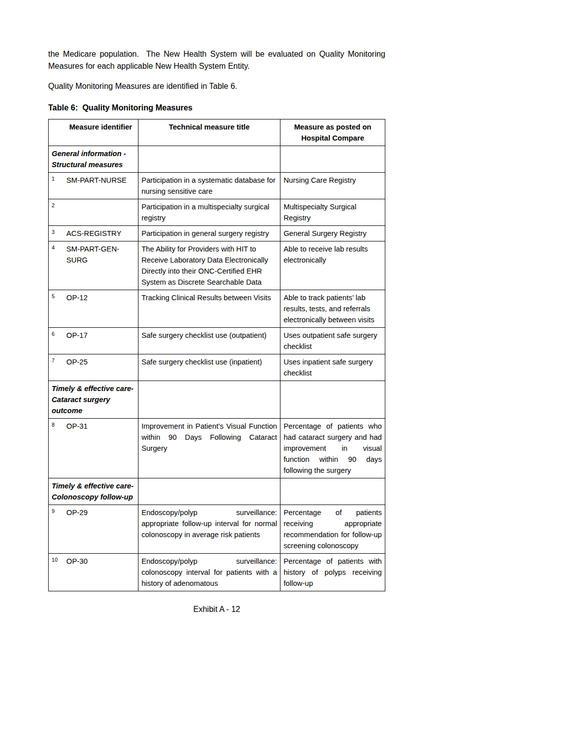the Medicare population. The New Health System will be evaluated on Quality Monitoring Measures for each applicable New Health System Entity.
Quality Monitoring Measures are identified in Table 6.
Table 6: Quality Monitoring Measures
| | Measure identifier | Technical measure title | Measure as posted on Hospital Compare |
| --- | --- | --- | --- |
| General information - Structural measures | | |
| 1 | SM-PART-NURSE | Participation in a systematic database for nursing sensitive care | Nursing Care Registry |
| 2 | | Participation in a multispecialty surgical registry | Multispecialty Surgical Registry |
| 3 | ACS-REGISTRY | Participation in general surgery registry | General Surgery Registry |
| 4 | SM-PART-GEN-SURG | The Ability for Providers with HIT to Receive Laboratory Data Electronically Directly into their ONC-Certified EHR System as Discrete Searchable Data | Able to receive lab results electronically |
| 5 | OP-12 | Tracking Clinical Results between Visits | Able to track patients’ lab results, tests, and referrals electronically between visits |
| 6 | OP-17 | Safe surgery checklist use (outpatient) | Uses outpatient safe surgery checklist |
| 7 | OP-25 | Safe surgery checklist use (inpatient) | Uses inpatient safe surgery checklist |
| Timely & effective care-Cataract surgery outcome | | |
| 8 | OP-31 | Improvement in Patient’s Visual Function within 90 Days Following Cataract Surgery | Percentage of patients who had cataract surgery and had improvement in visual function within 90 days following the surgery |
| Timely & effective care-Colonoscopy follow-up | | |
| 9 | OP-29 | Endoscopy/polyp surveillance: appropriate follow-up interval for normal colonoscopy in average risk patients | Percentage of patients receiving appropriate recommendation for follow-up screening colonoscopy |
| 10 | OP-30 | Endoscopy/polyp surveillance: colonoscopy interval for patients with a history of adenomatous | Percentage of patients with history of polyps receiving follow-up |
Exhibit A - 12